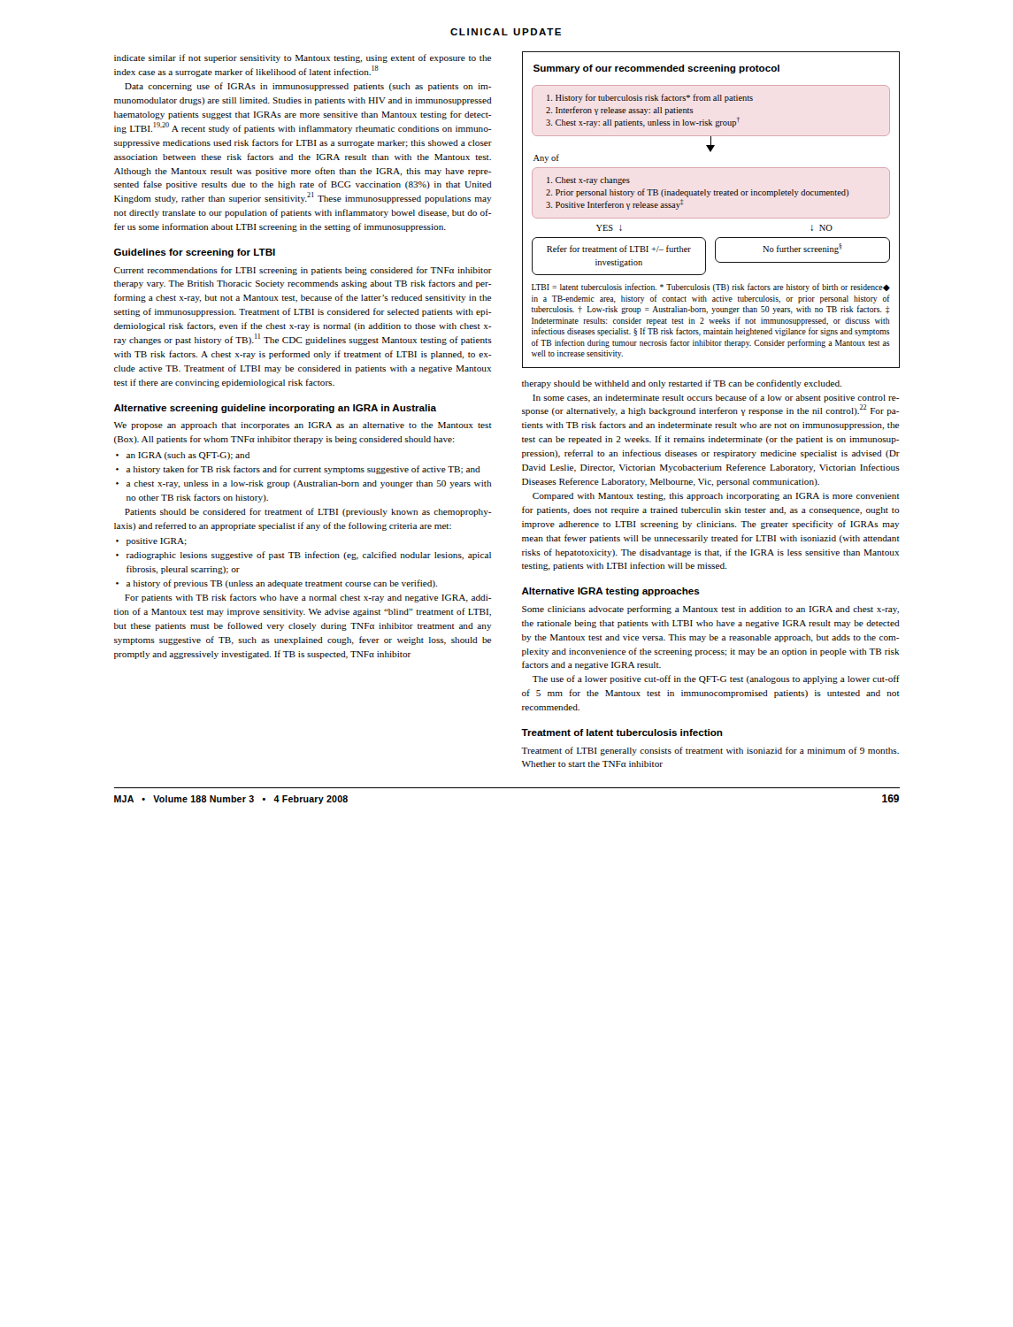CLINICAL UPDATE
indicate similar if not superior sensitivity to Mantoux testing, using extent of exposure to the index case as a surrogate marker of likelihood of latent infection.18
Data concerning use of IGRAs in immunosuppressed patients (such as patients on immunomodulator drugs) are still limited. Studies in patients with HIV and in immunosuppressed haematology patients suggest that IGRAs are more sensitive than Mantoux testing for detecting LTBI.19,20 A recent study of patients with inflammatory rheumatic conditions on immunosuppressive medications used risk factors for LTBI as a surrogate marker; this showed a closer association between these risk factors and the IGRA result than with the Mantoux test. Although the Mantoux result was positive more often than the IGRA, this may have represented false positive results due to the high rate of BCG vaccination (83%) in that United Kingdom study, rather than superior sensitivity.21 These immunosuppressed populations may not directly translate to our population of patients with inflammatory bowel disease, but do offer us some information about LTBI screening in the setting of immunosuppression.
Guidelines for screening for LTBI
Current recommendations for LTBI screening in patients being considered for TNFα inhibitor therapy vary. The British Thoracic Society recommends asking about TB risk factors and performing a chest x-ray, but not a Mantoux test, because of the latter’s reduced sensitivity in the setting of immunosuppression. Treatment of LTBI is considered for selected patients with epidemiological risk factors, even if the chest x-ray is normal (in addition to those with chest x-ray changes or past history of TB).11 The CDC guidelines suggest Mantoux testing of patients with TB risk factors. A chest x-ray is performed only if treatment of LTBI is planned, to exclude active TB. Treatment of LTBI may be considered in patients with a negative Mantoux test if there are convincing epidemiological risk factors.
Alternative screening guideline incorporating an IGRA in Australia
We propose an approach that incorporates an IGRA as an alternative to the Mantoux test (Box). All patients for whom TNFα inhibitor therapy is being considered should have:
an IGRA (such as QFT-G); and
a history taken for TB risk factors and for current symptoms suggestive of active TB; and
a chest x-ray, unless in a low-risk group (Australian-born and younger than 50 years with no other TB risk factors on history).
Patients should be considered for treatment of LTBI (previously known as chemoprophylaxis) and referred to an appropriate specialist if any of the following criteria are met:
positive IGRA;
radiographic lesions suggestive of past TB infection (eg, calcified nodular lesions, apical fibrosis, pleural scarring); or
a history of previous TB (unless an adequate treatment course can be verified).
For patients with TB risk factors who have a normal chest x-ray and negative IGRA, addition of a Mantoux test may improve sensitivity. We advise against “blind” treatment of LTBI, but these patients must be followed very closely during TNFα inhibitor treatment and any symptoms suggestive of TB, such as unexplained cough, fever or weight loss, should be promptly and aggressively investigated. If TB is suspected, TNFα inhibitor
Summary of our recommended screening protocol
History for tuberculosis risk factors* from all patients
Interferon γ release assay: all patients
Chest x-ray: all patients, unless in low-risk group†
Any of
Chest x-ray changes
Prior personal history of TB (inadequately treated or incompletely documented)
Positive Interferon γ release assay‡
YES ↓
↓ NO
Refer for treatment of LTBI +/– further investigation
No further screening§
◆ LTBI = latent tuberculosis infection. * Tuberculosis (TB) risk factors are history of birth or residence in a TB-endemic area, history of contact with active tuberculosis, or prior personal history of tuberculosis. † Low-risk group = Australian-born, younger than 50 years, with no TB risk factors. ‡ Indeterminate results: consider repeat test in 2 weeks if not immunosuppressed, or discuss with infectious diseases specialist. § If TB risk factors, maintain heightened vigilance for signs and symptoms of TB infection during tumour necrosis factor inhibitor therapy. Consider performing a Mantoux test as well to increase sensitivity.
therapy should be withheld and only restarted if TB can be confidently excluded.
In some cases, an indeterminate result occurs because of a low or absent positive control response (or alternatively, a high background interferon γ response in the nil control).22 For patients with TB risk factors and an indeterminate result who are not on immunosuppression, the test can be repeated in 2 weeks. If it remains indeterminate (or the patient is on immunosuppression), referral to an infectious diseases or respiratory medicine specialist is advised (Dr David Leslie, Director, Victorian Mycobacterium Reference Laboratory, Victorian Infectious Diseases Reference Laboratory, Melbourne, Vic, personal communication).
Compared with Mantoux testing, this approach incorporating an IGRA is more convenient for patients, does not require a trained tuberculin skin tester and, as a consequence, ought to improve adherence to LTBI screening by clinicians. The greater specificity of IGRAs may mean that fewer patients will be unnecessarily treated for LTBI with isoniazid (with attendant risks of hepatotoxicity). The disadvantage is that, if the IGRA is less sensitive than Mantoux testing, patients with LTBI infection will be missed.
Alternative IGRA testing approaches
Some clinicians advocate performing a Mantoux test in addition to an IGRA and chest x-ray, the rationale being that patients with LTBI who have a negative IGRA result may be detected by the Mantoux test and vice versa. This may be a reasonable approach, but adds to the complexity and inconvenience of the screening process; it may be an option in people with TB risk factors and a negative IGRA result.
The use of a lower positive cut-off in the QFT-G test (analogous to applying a lower cut-off of 5 mm for the Mantoux test in immunocompromised patients) is untested and not recommended.
Treatment of latent tuberculosis infection
Treatment of LTBI generally consists of treatment with isoniazid for a minimum of 9 months. Whether to start the TNFα inhibitor
MJA • Volume 188 Number 3 • 4 February 2008
169